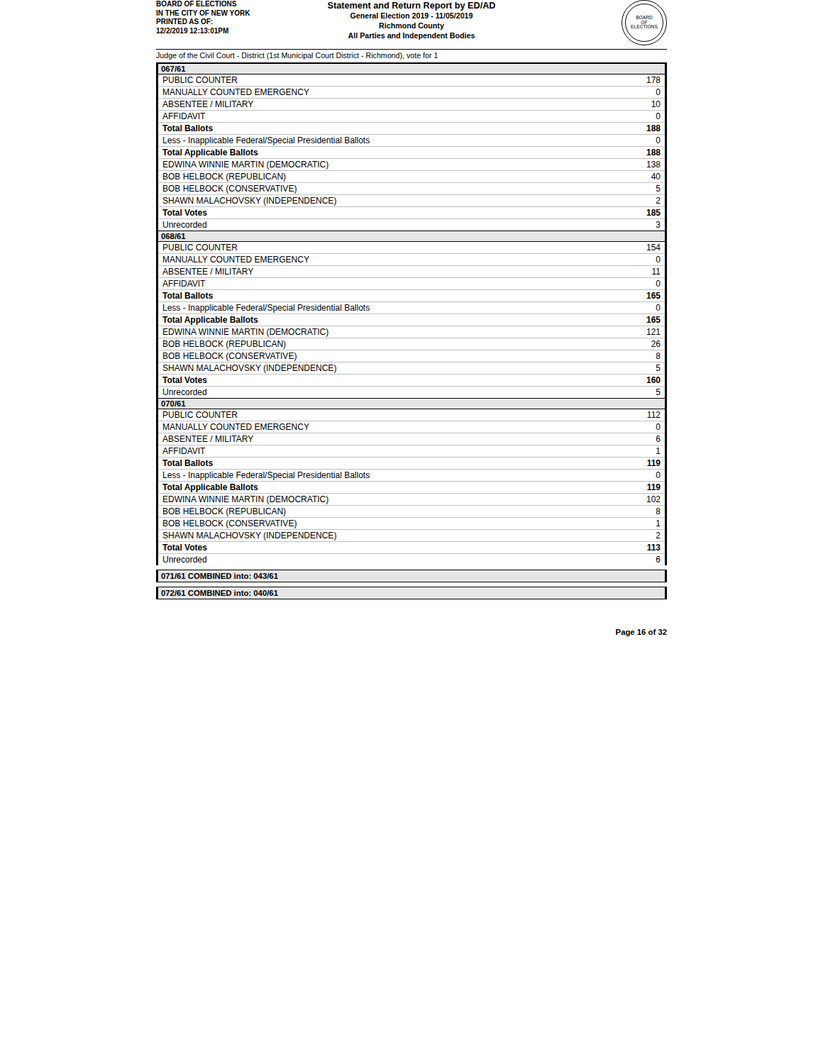BOARD OF ELECTIONS
IN THE CITY OF NEW YORK
PRINTED AS OF:
12/2/2019 12:13:01PM
Statement and Return Report by ED/AD
General Election 2019 - 11/05/2019
Richmond County
All Parties and Independent Bodies
BOARD
OF
ELECTIONS
Judge of the Civil Court - District (1st Municipal Court District - Richmond), vote for 1
067/61
| PUBLIC COUNTER | 178 |
| MANUALLY COUNTED EMERGENCY | 0 |
| ABSENTEE / MILITARY | 10 |
| AFFIDAVIT | 0 |
| Total Ballots | 188 |
| Less - Inapplicable Federal/Special Presidential Ballots | 0 |
| Total Applicable Ballots | 188 |
| EDWINA WINNIE MARTIN (DEMOCRATIC) | 138 |
| BOB HELBOCK (REPUBLICAN) | 40 |
| BOB HELBOCK (CONSERVATIVE) | 5 |
| SHAWN MALACHOVSKY (INDEPENDENCE) | 2 |
| Total Votes | 185 |
| Unrecorded | 3 |
068/61
| PUBLIC COUNTER | 154 |
| MANUALLY COUNTED EMERGENCY | 0 |
| ABSENTEE / MILITARY | 11 |
| AFFIDAVIT | 0 |
| Total Ballots | 165 |
| Less - Inapplicable Federal/Special Presidential Ballots | 0 |
| Total Applicable Ballots | 165 |
| EDWINA WINNIE MARTIN (DEMOCRATIC) | 121 |
| BOB HELBOCK (REPUBLICAN) | 26 |
| BOB HELBOCK (CONSERVATIVE) | 8 |
| SHAWN MALACHOVSKY (INDEPENDENCE) | 5 |
| Total Votes | 160 |
| Unrecorded | 5 |
070/61
| PUBLIC COUNTER | 112 |
| MANUALLY COUNTED EMERGENCY | 0 |
| ABSENTEE / MILITARY | 6 |
| AFFIDAVIT | 1 |
| Total Ballots | 119 |
| Less - Inapplicable Federal/Special Presidential Ballots | 0 |
| Total Applicable Ballots | 119 |
| EDWINA WINNIE MARTIN (DEMOCRATIC) | 102 |
| BOB HELBOCK (REPUBLICAN) | 8 |
| BOB HELBOCK (CONSERVATIVE) | 1 |
| SHAWN MALACHOVSKY (INDEPENDENCE) | 2 |
| Total Votes | 113 |
| Unrecorded | 6 |
071/61 COMBINED into: 043/61
072/61 COMBINED into: 040/61
Page 16 of 32